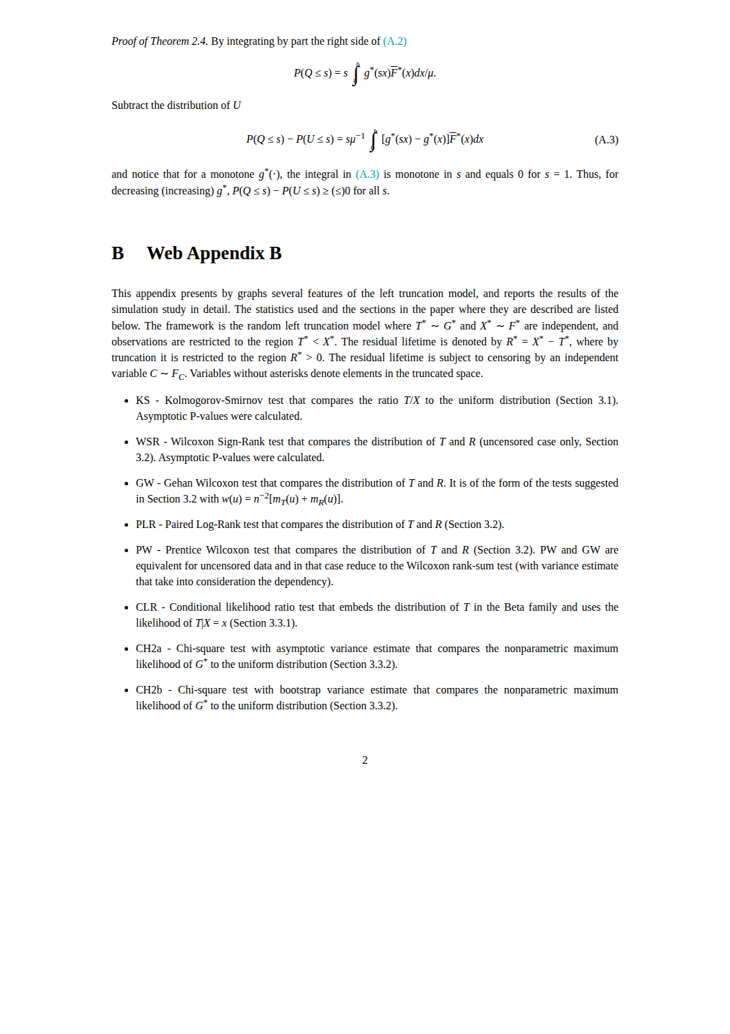Proof of Theorem 2.4. By integrating by part the right side of (A.2)
P(Q ≤ s) = s ∫b 0 g*(sx)F*(x)dx/μ.
Subtract the distribution of U
P(Q ≤ s) − P(U ≤ s) = sμ−1 ∫b 0 [g*(sx) − g*(x)]F*(x)dx
(A.3)
and notice that for a monotone g*(·), the integral in (A.3) is monotone in s and equals 0 for s = 1. Thus, for decreasing (increasing) g*, P(Q ≤ s) − P(U ≤ s) ≥ (≤)0 for all s.
BWeb Appendix B
This appendix presents by graphs several features of the left truncation model, and reports the results of the simulation study in detail. The statistics used and the sections in the paper where they are described are listed below. The framework is the random left truncation model where T* ∼ G* and X* ∼ F* are independent, and observations are restricted to the region T* < X*. The residual lifetime is denoted by R* = X* − T*, where by truncation it is restricted to the region R* > 0. The residual lifetime is subject to censoring by an independent variable C ∼ FC. Variables without asterisks denote elements in the truncated space.
KS - Kolmogorov-Smirnov test that compares the ratio T/X to the uniform distribution (Section 3.1). Asymptotic P-values were calculated.
WSR - Wilcoxon Sign-Rank test that compares the distribution of T and R (uncensored case only, Section 3.2). Asymptotic P-values were calculated.
GW - Gehan Wilcoxon test that compares the distribution of T and R. It is of the form of the tests suggested in Section 3.2 with w(u) = n−2[mT(u) + mR(u)].
PLR - Paired Log-Rank test that compares the distribution of T and R (Section 3.2).
PW - Prentice Wilcoxon test that compares the distribution of T and R (Section 3.2). PW and GW are equivalent for uncensored data and in that case reduce to the Wilcoxon rank-sum test (with variance estimate that take into consideration the dependency).
CLR - Conditional likelihood ratio test that embeds the distribution of T in the Beta family and uses the likelihood of T|X = x (Section 3.3.1).
CH2a - Chi-square test with asymptotic variance estimate that compares the nonparametric maximum likelihood of G* to the uniform distribution (Section 3.3.2).
CH2b - Chi-square test with bootstrap variance estimate that compares the nonparametric maximum likelihood of G* to the uniform distribution (Section 3.3.2).
2